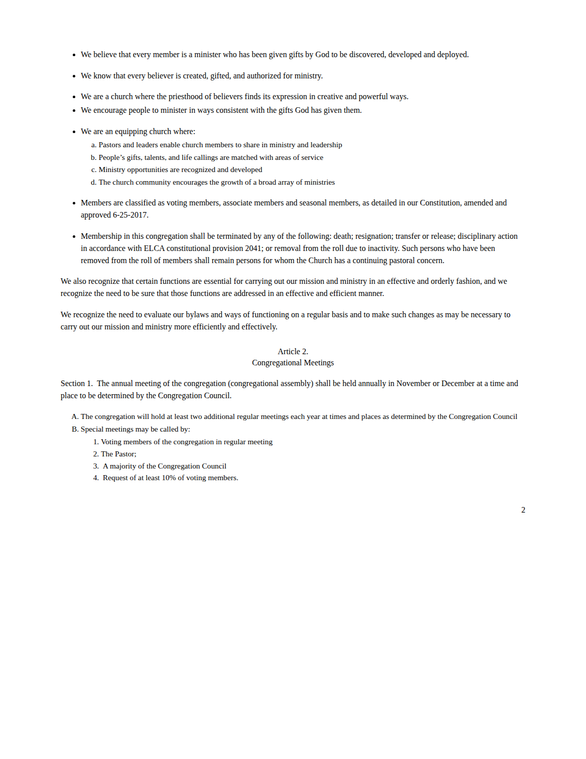We believe that every member is a minister who has been given gifts by God to be discovered, developed and deployed.
We know that every believer is created, gifted, and authorized for ministry.
We are a church where the priesthood of believers finds its expression in creative and powerful ways.
We encourage people to minister in ways consistent with the gifts God has given them.
We are an equipping church where:
Pastors and leaders enable church members to share in ministry and leadership
People’s gifts, talents, and life callings are matched with areas of service
Ministry opportunities are recognized and developed
The church community encourages the growth of a broad array of ministries
Members are classified as voting members, associate members and seasonal members, as detailed in our Constitution, amended and approved 6-25-2017.
Membership in this congregation shall be terminated by any of the following: death; resignation; transfer or release; disciplinary action in accordance with ELCA constitutional provision 2041; or removal from the roll due to inactivity. Such persons who have been removed from the roll of members shall remain persons for whom the Church has a continuing pastoral concern.
We also recognize that certain functions are essential for carrying out our mission and ministry in an effective and orderly fashion, and we recognize the need to be sure that those functions are addressed in an effective and efficient manner.
We recognize the need to evaluate our bylaws and ways of functioning on a regular basis and to make such changes as may be necessary to carry out our mission and ministry more efficiently and effectively.
Article 2.
Congregational Meetings
Section 1. The annual meeting of the congregation (congregational assembly) shall be held annually in November or December at a time and place to be determined by the Congregation Council.
The congregation will hold at least two additional regular meetings each year at times and places as determined by the Congregation Council
Special meetings may be called by:
Voting members of the congregation in regular meeting
The Pastor;
A majority of the Congregation Council
Request of at least 10% of voting members.
2